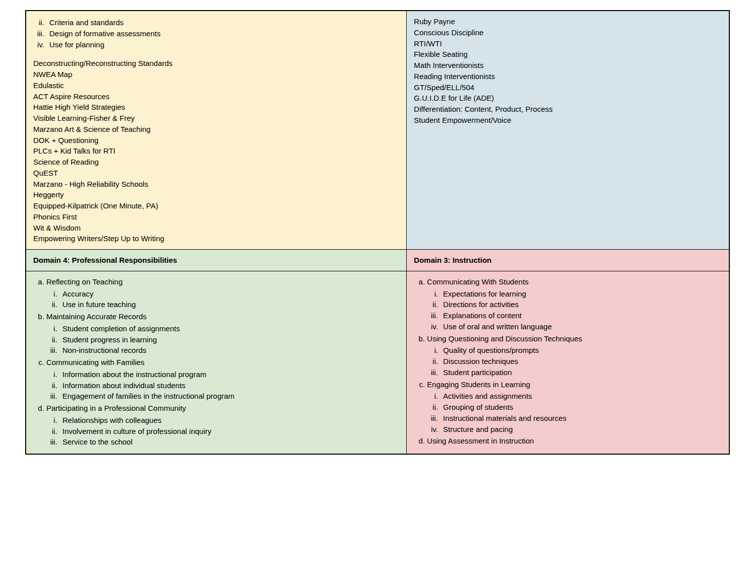| Criteria and standards Design of formative assessments Use for planning Deconstructing/Reconstructing Standards NWEA Map Edulastic ACT Aspire Resources Hattie High Yield Strategies Visible Learning-Fisher & Frey Marzano Art & Science of Teaching DOK + Questioning PLCs + Kid Talks for RTI Science of Reading QuEST Marzano - High Reliability Schools Heggerty Equipped-Kilpatrick (One Minute, PA) Phonics First Wit & Wisdom Empowering Writers/Step Up to Writing | Ruby Payne Conscious Discipline RTI/WTI Flexible Seating Math Interventionists Reading Interventionists GT/Sped/ELL/504 G.U.I.D.E for Life (ADE) Differentiation: Content, Product, Process Student Empowerment/Voice |
| Domain 4: Professional Responsibilities | Domain 3: Instruction |
| Reflecting on Teaching Accuracy Use in future teaching Maintaining Accurate Records Student completion of assignments Student progress in learning Non-instructional records Communicating with Families Information about the instructional program Information about individual students Engagement of families in the instructional program Participating in a Professional Community Relationships with colleagues Involvement in culture of professional inquiry Service to the school | Communicating With Students Expectations for learning Directions for activities Explanations of content Use of oral and written language Using Questioning and Discussion Techniques Quality of questions/prompts Discussion techniques Student participation Engaging Students in Learning Activities and assignments Grouping of students Instructional materials and resources Structure and pacing Using Assessment in Instruction |